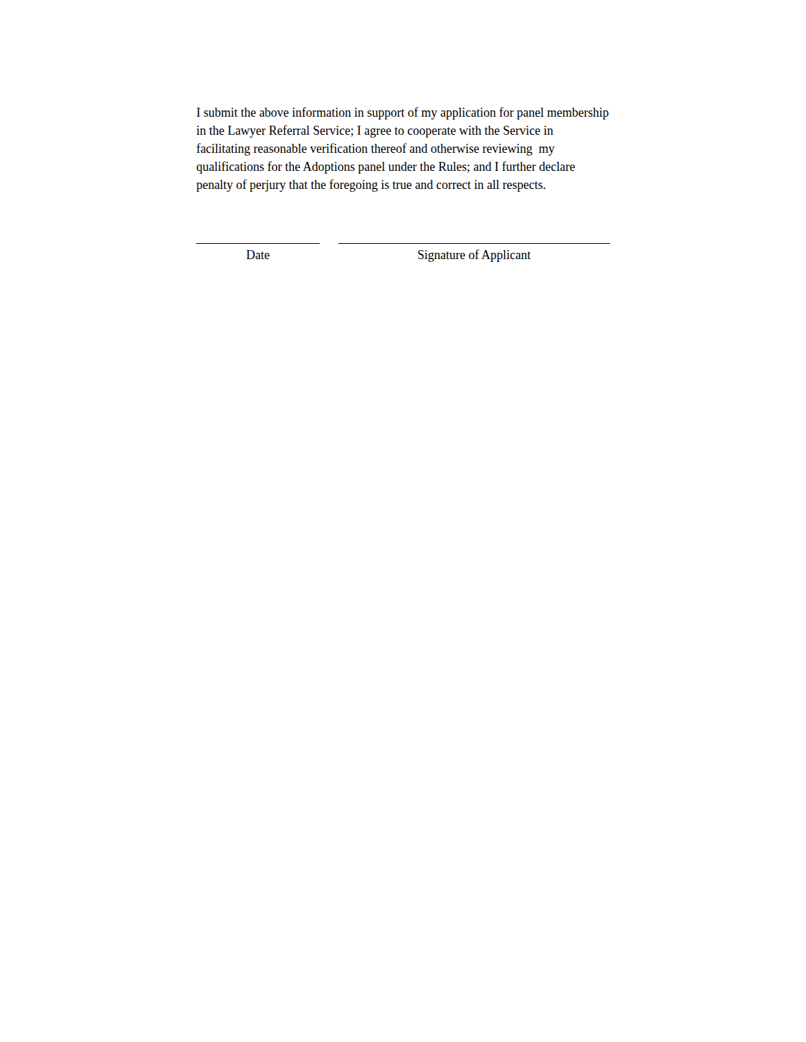I submit the above information in support of my application for panel membership in the Lawyer Referral Service; I agree to cooperate with the Service in facilitating reasonable verification thereof and otherwise reviewing my qualifications for the Adoptions panel under the Rules; and I further declare penalty of perjury that the foregoing is true and correct in all respects.
Date
Signature of Applicant